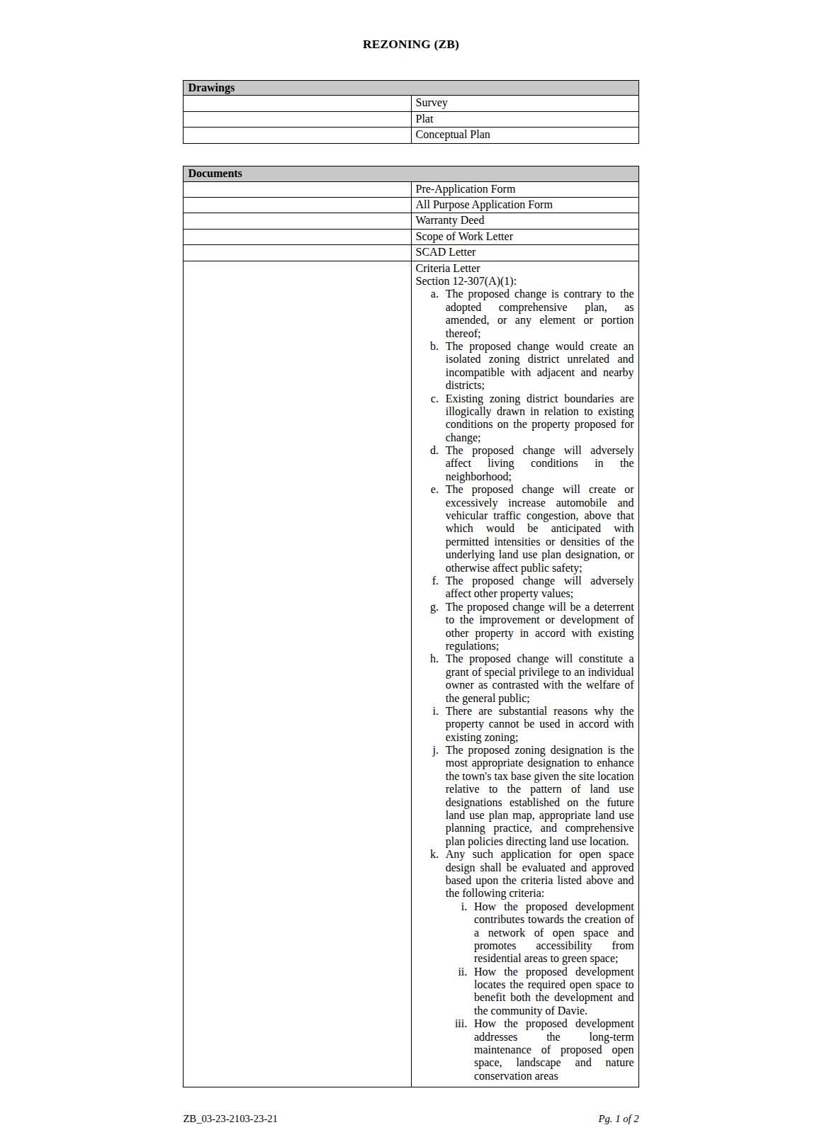REZONING (ZB)
| Drawings |
| | Survey |
| | Plat |
| | Conceptual Plan |
| Documents |
| | Pre-Application Form |
| | All Purpose Application Form |
| | Warranty Deed |
| | Scope of Work Letter |
| | SCAD Letter |
| | Criteria Letter Section 12-307(A)(1): The proposed change is contrary to the adopted comprehensive plan, as amended, or any element or portion thereof; The proposed change would create an isolated zoning district unrelated and incompatible with adjacent and nearby districts; Existing zoning district boundaries are illogically drawn in relation to existing conditions on the property proposed for change; The proposed change will adversely affect living conditions in the neighborhood; The proposed change will create or excessively increase automobile and vehicular traffic congestion, above that which would be anticipated with permitted intensities or densities of the underlying land use plan designation, or otherwise affect public safety; The proposed change will adversely affect other property values; The proposed change will be a deterrent to the improvement or development of other property in accord with existing regulations; The proposed change will constitute a grant of special privilege to an individual owner as contrasted with the welfare of the general public; There are substantial reasons why the property cannot be used in accord with existing zoning; The proposed zoning designation is the most appropriate designation to enhance the town's tax base given the site location relative to the pattern of land use designations established on the future land use plan map, appropriate land use planning practice, and comprehensive plan policies directing land use location. Any such application for open space design shall be evaluated and approved based upon the criteria listed above and the following criteria: How the proposed development contributes towards the creation of a network of open space and promotes accessibility from residential areas to green space; How the proposed development locates the required open space to benefit both the development and the community of Davie. How the proposed development addresses the long-term maintenance of proposed open space, landscape and nature conservation areas |
ZB_03-23-2103-23-21 Pg. 1 of 2